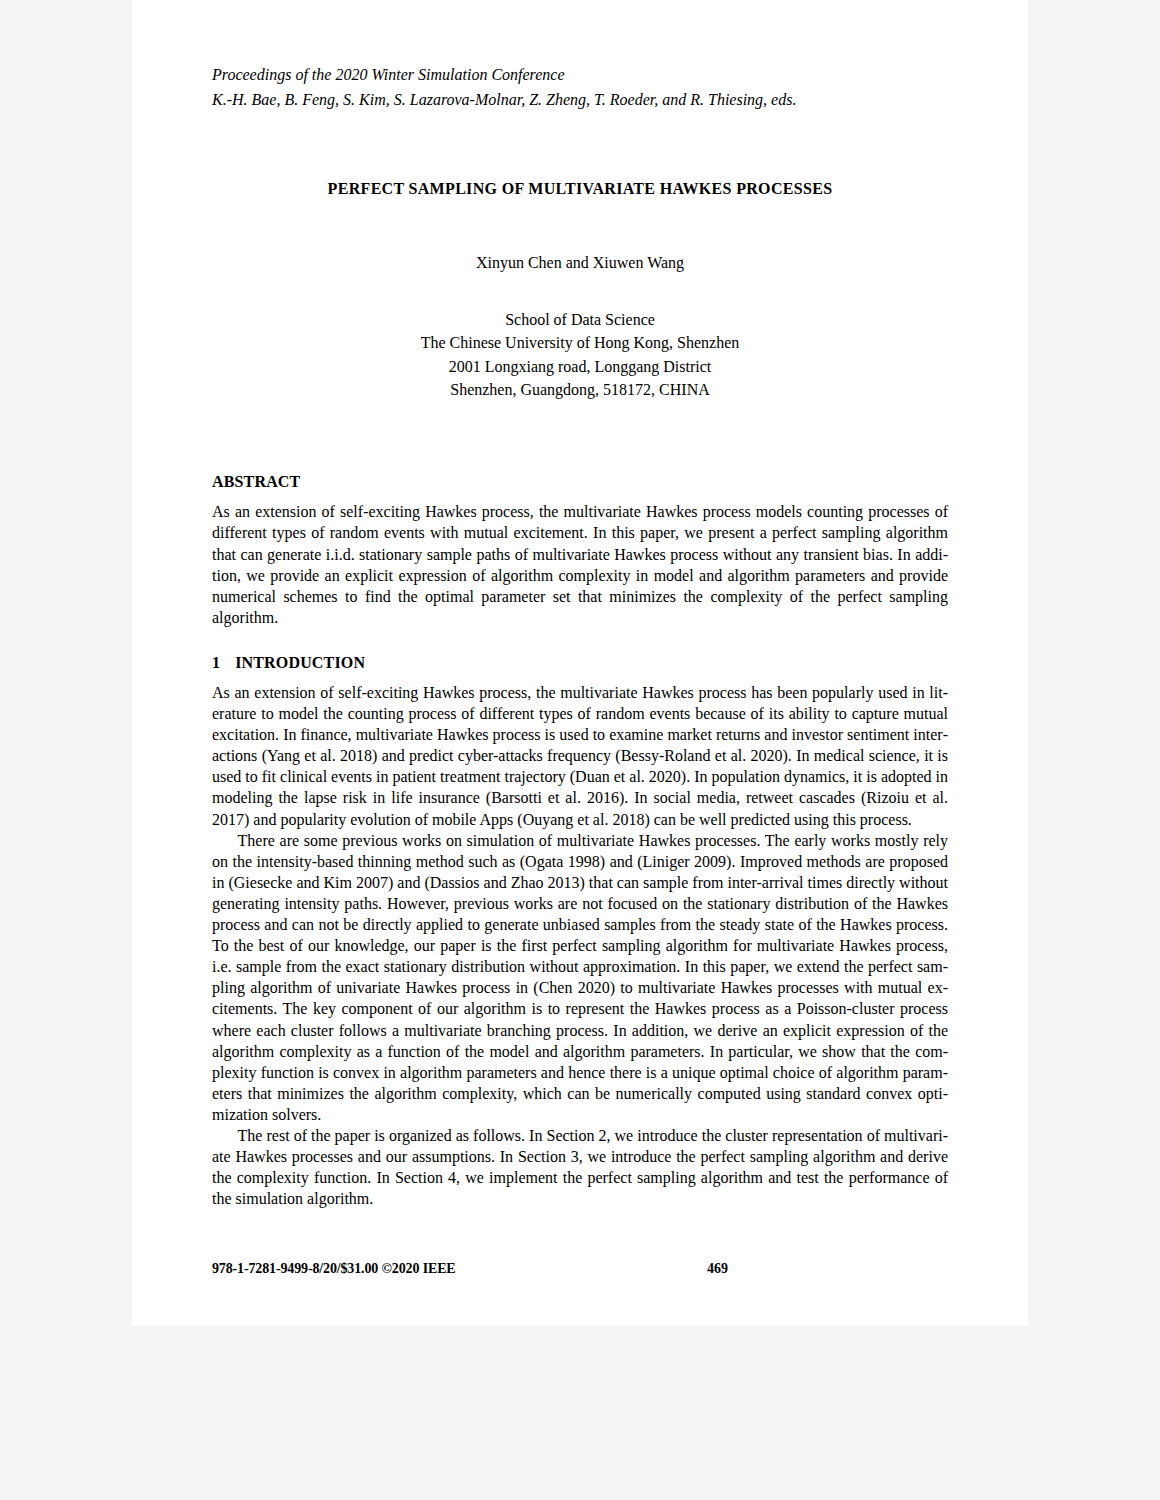Proceedings of the 2020 Winter Simulation Conference
K.-H. Bae, B. Feng, S. Kim, S. Lazarova-Molnar, Z. Zheng, T. Roeder, and R. Thiesing, eds.
Perfect Sampling of Multivariate Hawkes Processes
Xinyun Chen and Xiuwen Wang
School of Data Science
The Chinese University of Hong Kong, Shenzhen
2001 Longxiang road, Longgang District
Shenzhen, Guangdong, 518172, CHINA
Abstract
As an extension of self-exciting Hawkes process, the multivariate Hawkes process models counting processes of different types of random events with mutual excitement. In this paper, we present a perfect sampling algorithm that can generate i.i.d. stationary sample paths of multivariate Hawkes process without any transient bias. In addition, we provide an explicit expression of algorithm complexity in model and algorithm parameters and provide numerical schemes to find the optimal parameter set that minimizes the complexity of the perfect sampling algorithm.
1 Introduction
As an extension of self-exciting Hawkes process, the multivariate Hawkes process has been popularly used in literature to model the counting process of different types of random events because of its ability to capture mutual excitation. In finance, multivariate Hawkes process is used to examine market returns and investor sentiment interactions (Yang et al. 2018) and predict cyber-attacks frequency (Bessy-Roland et al. 2020). In medical science, it is used to fit clinical events in patient treatment trajectory (Duan et al. 2020). In population dynamics, it is adopted in modeling the lapse risk in life insurance (Barsotti et al. 2016). In social media, retweet cascades (Rizoiu et al. 2017) and popularity evolution of mobile Apps (Ouyang et al. 2018) can be well predicted using this process.
There are some previous works on simulation of multivariate Hawkes processes. The early works mostly rely on the intensity-based thinning method such as (Ogata 1998) and (Liniger 2009). Improved methods are proposed in (Giesecke and Kim 2007) and (Dassios and Zhao 2013) that can sample from inter-arrival times directly without generating intensity paths. However, previous works are not focused on the stationary distribution of the Hawkes process and can not be directly applied to generate unbiased samples from the steady state of the Hawkes process. To the best of our knowledge, our paper is the first perfect sampling algorithm for multivariate Hawkes process, i.e. sample from the exact stationary distribution without approximation. In this paper, we extend the perfect sampling algorithm of univariate Hawkes process in (Chen 2020) to multivariate Hawkes processes with mutual excitements. The key component of our algorithm is to represent the Hawkes process as a Poisson-cluster process where each cluster follows a multivariate branching process. In addition, we derive an explicit expression of the algorithm complexity as a function of the model and algorithm parameters. In particular, we show that the complexity function is convex in algorithm parameters and hence there is a unique optimal choice of algorithm parameters that minimizes the algorithm complexity, which can be numerically computed using standard convex optimization solvers.
The rest of the paper is organized as follows. In Section 2, we introduce the cluster representation of multivariate Hawkes processes and our assumptions. In Section 3, we introduce the perfect sampling algorithm and derive the complexity function. In Section 4, we implement the perfect sampling algorithm and test the performance of the simulation algorithm.
978-1-7281-9499-8/20/$31.00 ©2020 IEEE 469